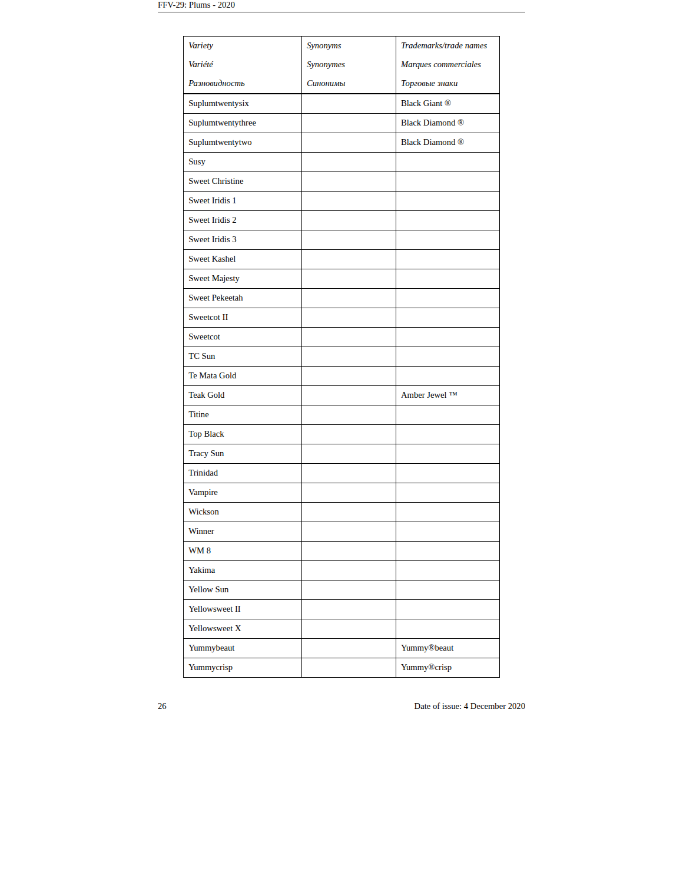FFV-29: Plums - 2020
| Variety | Synonyms | Trademarks/trade names |
| Variété | Synonymes | Marques commerciales |
| Разновидность | Синонимы | Торговые знаки |
| Suplumtwentysix | | Black Giant ® |
| Suplumtwentythree | | Black Diamond ® |
| Suplumtwentytwo | | Black Diamond ® |
| Susy | | |
| Sweet Christine | | |
| Sweet Iridis 1 | | |
| Sweet Iridis 2 | | |
| Sweet Iridis 3 | | |
| Sweet Kashel | | |
| Sweet Majesty | | |
| Sweet Pekeetah | | |
| Sweetcot II | | |
| Sweetcot | | |
| TC Sun | | |
| Te Mata Gold | | |
| Teak Gold | | Amber Jewel ™ |
| Titine | | |
| Top Black | | |
| Tracy Sun | | |
| Trinidad | | |
| Vampire | | |
| Wickson | | |
| Winner | | |
| WM 8 | | |
| Yakima | | |
| Yellow Sun | | |
| Yellowsweet II | | |
| Yellowsweet X | | |
| Yummybeaut | | Yummy®beaut |
| Yummycrisp | | Yummy®crisp |
26 Date of issue: 4 December 2020